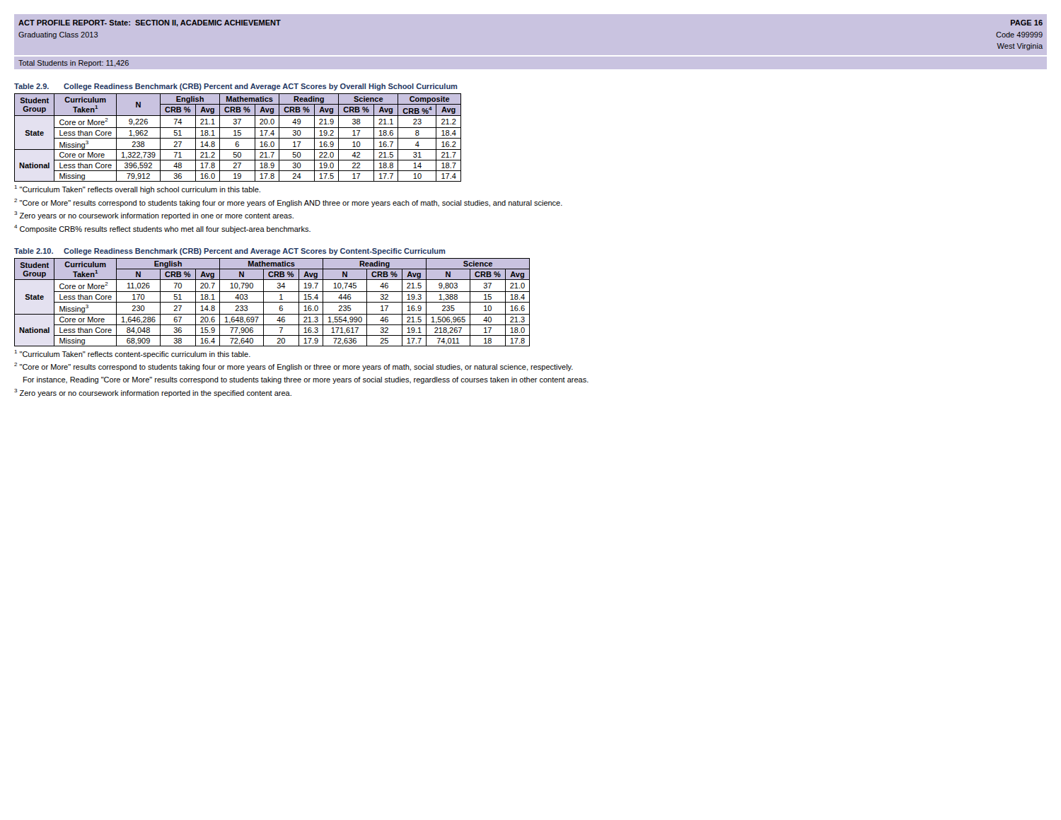ACT PROFILE REPORT- State: SECTION II, ACADEMIC ACHIEVEMENT
Graduating Class 2013
PAGE 16
Code 499999
West Virginia
Total Students in Report: 11,426
Table 2.9. College Readiness Benchmark (CRB) Percent and Average ACT Scores by Overall High School Curriculum
| Student Group | Curriculum Taken 1 | N | English | Mathematics | Reading | Science | Composite |
| --- | --- | --- | --- | --- | --- | --- | --- |
| CRB % | Avg | CRB % | Avg | CRB % | Avg | CRB % | Avg | CRB % 4 | Avg |
| State | Core or More 2 | 9,226 | 74 | 21.1 | 37 | 20.0 | 49 | 21.9 | 38 | 21.1 | 23 | 21.2 |
| Less than Core | 1,962 | 51 | 18.1 | 15 | 17.4 | 30 | 19.2 | 17 | 18.6 | 8 | 18.4 |
| Missing 3 | 238 | 27 | 14.8 | 6 | 16.0 | 17 | 16.9 | 10 | 16.7 | 4 | 16.2 |
| National | Core or More | 1,322,739 | 71 | 21.2 | 50 | 21.7 | 50 | 22.0 | 42 | 21.5 | 31 | 21.7 |
| Less than Core | 396,592 | 48 | 17.8 | 27 | 18.9 | 30 | 19.0 | 22 | 18.8 | 14 | 18.7 |
| Missing | 79,912 | 36 | 16.0 | 19 | 17.8 | 24 | 17.5 | 17 | 17.7 | 10 | 17.4 |
1 "Curriculum Taken" reflects overall high school curriculum in this table.
2 "Core or More" results correspond to students taking four or more years of English AND three or more years each of math, social studies, and natural science.
3 Zero years or no coursework information reported in one or more content areas.
4 Composite CRB% results reflect students who met all four subject-area benchmarks.
Table 2.10. College Readiness Benchmark (CRB) Percent and Average ACT Scores by Content-Specific Curriculum
| Student Group | Curriculum Taken 1 | English | Mathematics | Reading | Science |
| --- | --- | --- | --- | --- | --- |
| N | CRB % | Avg | N | CRB % | Avg | N | CRB % | Avg | N | CRB % | Avg |
| State | Core or More 2 | 11,026 | 70 | 20.7 | 10,790 | 34 | 19.7 | 10,745 | 46 | 21.5 | 9,803 | 37 | 21.0 |
| Less than Core | 170 | 51 | 18.1 | 403 | 1 | 15.4 | 446 | 32 | 19.3 | 1,388 | 15 | 18.4 |
| Missing 3 | 230 | 27 | 14.8 | 233 | 6 | 16.0 | 235 | 17 | 16.9 | 235 | 10 | 16.6 |
| National | Core or More | 1,646,286 | 67 | 20.6 | 1,648,697 | 46 | 21.3 | 1,554,990 | 46 | 21.5 | 1,506,965 | 40 | 21.3 |
| Less than Core | 84,048 | 36 | 15.9 | 77,906 | 7 | 16.3 | 171,617 | 32 | 19.1 | 218,267 | 17 | 18.0 |
| Missing | 68,909 | 38 | 16.4 | 72,640 | 20 | 17.9 | 72,636 | 25 | 17.7 | 74,011 | 18 | 17.8 |
1 "Curriculum Taken" reflects content-specific curriculum in this table.
2 "Core or More" results correspond to students taking four or more years of English or three or more years of math, social studies, or natural science, respectively.
For instance, Reading "Core or More" results correspond to students taking three or more years of social studies, regardless of courses taken in other content areas.
3 Zero years or no coursework information reported in the specified content area.